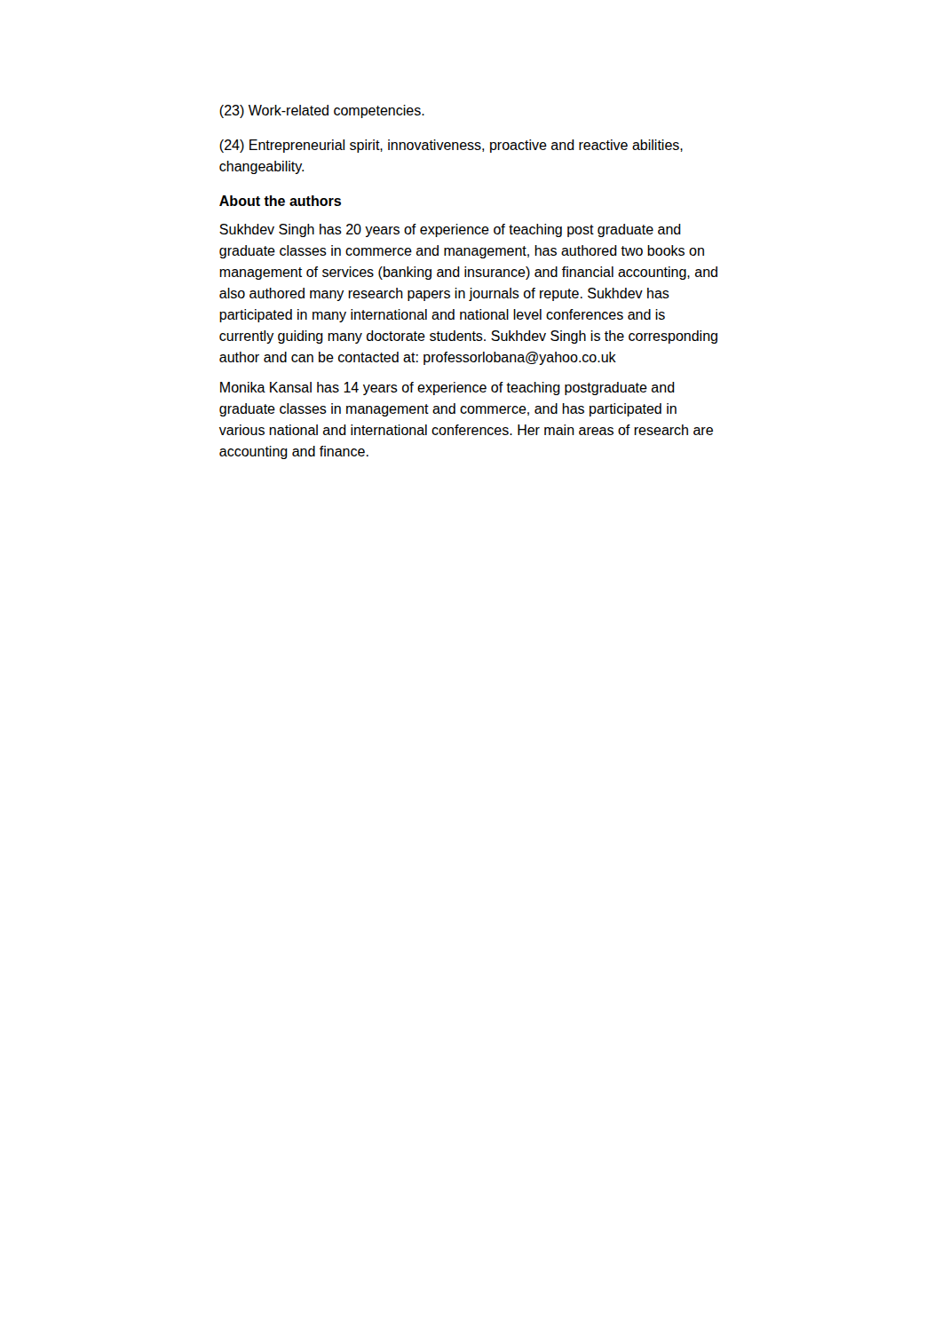(23) Work-related competencies.
(24) Entrepreneurial spirit, innovativeness, proactive and reactive abilities, changeability.
About the authors
Sukhdev Singh has 20 years of experience of teaching post graduate and graduate classes in commerce and management, has authored two books on management of services (banking and insurance) and financial accounting, and also authored many research papers in journals of repute. Sukhdev has participated in many international and national level conferences and is currently guiding many doctorate students. Sukhdev Singh is the corresponding author and can be contacted at: professorlobana@yahoo.co.uk
Monika Kansal has 14 years of experience of teaching postgraduate and graduate classes in management and commerce, and has participated in various national and international conferences. Her main areas of research are accounting and finance.